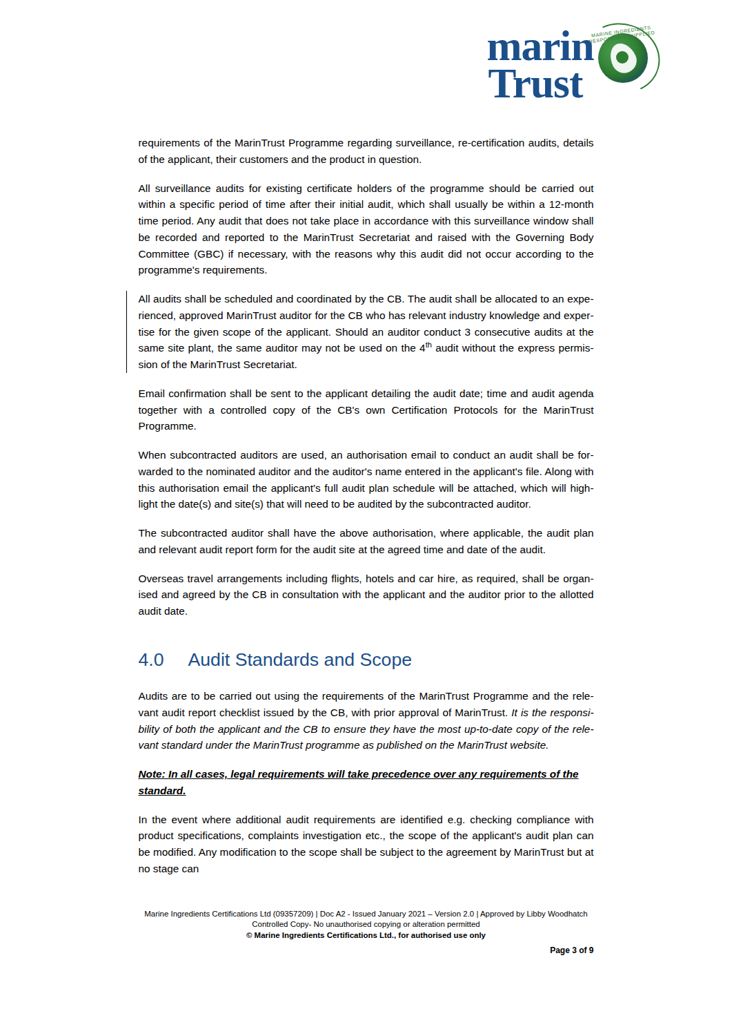marin Trust
Marine Ingredients Responsibly Supplied
requirements of the MarinTrust Programme regarding surveillance, re-certification audits, details of the applicant, their customers and the product in question.
All surveillance audits for existing certificate holders of the programme should be carried out within a specific period of time after their initial audit, which shall usually be within a 12-month time period. Any audit that does not take place in accordance with this surveillance window shall be recorded and reported to the MarinTrust Secretariat and raised with the Governing Body Committee (GBC) if necessary, with the reasons why this audit did not occur according to the programme's requirements.
All audits shall be scheduled and coordinated by the CB. The audit shall be allocated to an experienced, approved MarinTrust auditor for the CB who has relevant industry knowledge and expertise for the given scope of the applicant. Should an auditor conduct 3 consecutive audits at the same site plant, the same auditor may not be used on the 4th audit without the express permission of the MarinTrust Secretariat.
Email confirmation shall be sent to the applicant detailing the audit date; time and audit agenda together with a controlled copy of the CB's own Certification Protocols for the MarinTrust Programme.
When subcontracted auditors are used, an authorisation email to conduct an audit shall be forwarded to the nominated auditor and the auditor's name entered in the applicant's file. Along with this authorisation email the applicant's full audit plan schedule will be attached, which will highlight the date(s) and site(s) that will need to be audited by the subcontracted auditor.
The subcontracted auditor shall have the above authorisation, where applicable, the audit plan and relevant audit report form for the audit site at the agreed time and date of the audit.
Overseas travel arrangements including flights, hotels and car hire, as required, shall be organised and agreed by the CB in consultation with the applicant and the auditor prior to the allotted audit date.
4.0 Audit Standards and Scope
Audits are to be carried out using the requirements of the MarinTrust Programme and the relevant audit report checklist issued by the CB, with prior approval of MarinTrust. It is the responsibility of both the applicant and the CB to ensure they have the most up-to-date copy of the relevant standard under the MarinTrust programme as published on the MarinTrust website.
Note: In all cases, legal requirements will take precedence over any requirements of the standard.
In the event where additional audit requirements are identified e.g. checking compliance with product specifications, complaints investigation etc., the scope of the applicant's audit plan can be modified. Any modification to the scope shall be subject to the agreement by MarinTrust but at no stage can
Marine Ingredients Certifications Ltd (09357209) | Doc A2 - Issued January 2021 – Version 2.0 | Approved by Libby Woodhatch
Controlled Copy- No unauthorised copying or alteration permitted
© Marine Ingredients Certifications Ltd., for authorised use only
Page 3 of 9